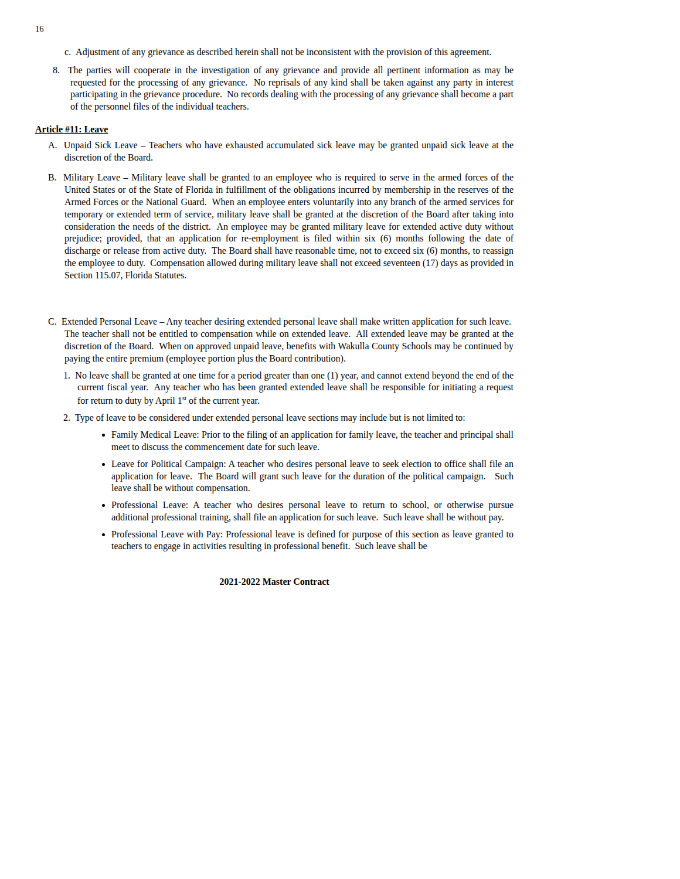16
c. Adjustment of any grievance as described herein shall not be inconsistent with the provision of this agreement.
8. The parties will cooperate in the investigation of any grievance and provide all pertinent information as may be requested for the processing of any grievance. No reprisals of any kind shall be taken against any party in interest participating in the grievance procedure. No records dealing with the processing of any grievance shall become a part of the personnel files of the individual teachers.
Article #11: Leave
A. Unpaid Sick Leave – Teachers who have exhausted accumulated sick leave may be granted unpaid sick leave at the discretion of the Board.
B. Military Leave – Military leave shall be granted to an employee who is required to serve in the armed forces of the United States or of the State of Florida in fulfillment of the obligations incurred by membership in the reserves of the Armed Forces or the National Guard. When an employee enters voluntarily into any branch of the armed services for temporary or extended term of service, military leave shall be granted at the discretion of the Board after taking into consideration the needs of the district. An employee may be granted military leave for extended active duty without prejudice; provided, that an application for re-employment is filed within six (6) months following the date of discharge or release from active duty. The Board shall have reasonable time, not to exceed six (6) months, to reassign the employee to duty. Compensation allowed during military leave shall not exceed seventeen (17) days as provided in Section 115.07, Florida Statutes.
C. Extended Personal Leave – Any teacher desiring extended personal leave shall make written application for such leave. The teacher shall not be entitled to compensation while on extended leave. All extended leave may be granted at the discretion of the Board. When on approved unpaid leave, benefits with Wakulla County Schools may be continued by paying the entire premium (employee portion plus the Board contribution).
1. No leave shall be granted at one time for a period greater than one (1) year, and cannot extend beyond the end of the current fiscal year. Any teacher who has been granted extended leave shall be responsible for initiating a request for return to duty by April 1st of the current year.
2. Type of leave to be considered under extended personal leave sections may include but is not limited to:
Family Medical Leave: Prior to the filing of an application for family leave, the teacher and principal shall meet to discuss the commencement date for such leave.
Leave for Political Campaign: A teacher who desires personal leave to seek election to office shall file an application for leave. The Board will grant such leave for the duration of the political campaign. Such leave shall be without compensation.
Professional Leave: A teacher who desires personal leave to return to school, or otherwise pursue additional professional training, shall file an application for such leave. Such leave shall be without pay.
Professional Leave with Pay: Professional leave is defined for purpose of this section as leave granted to teachers to engage in activities resulting in professional benefit. Such leave shall be
2021-2022 Master Contract